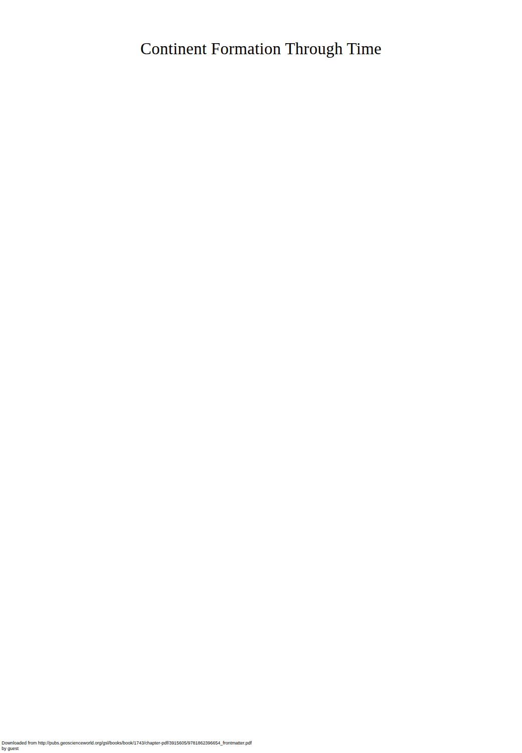Continent Formation Through Time
Downloaded from http://pubs.geoscienceworld.org/gsl/books/book/1743/chapter-pdf/3915605/9781862396654_frontmatter.pdf
by guest